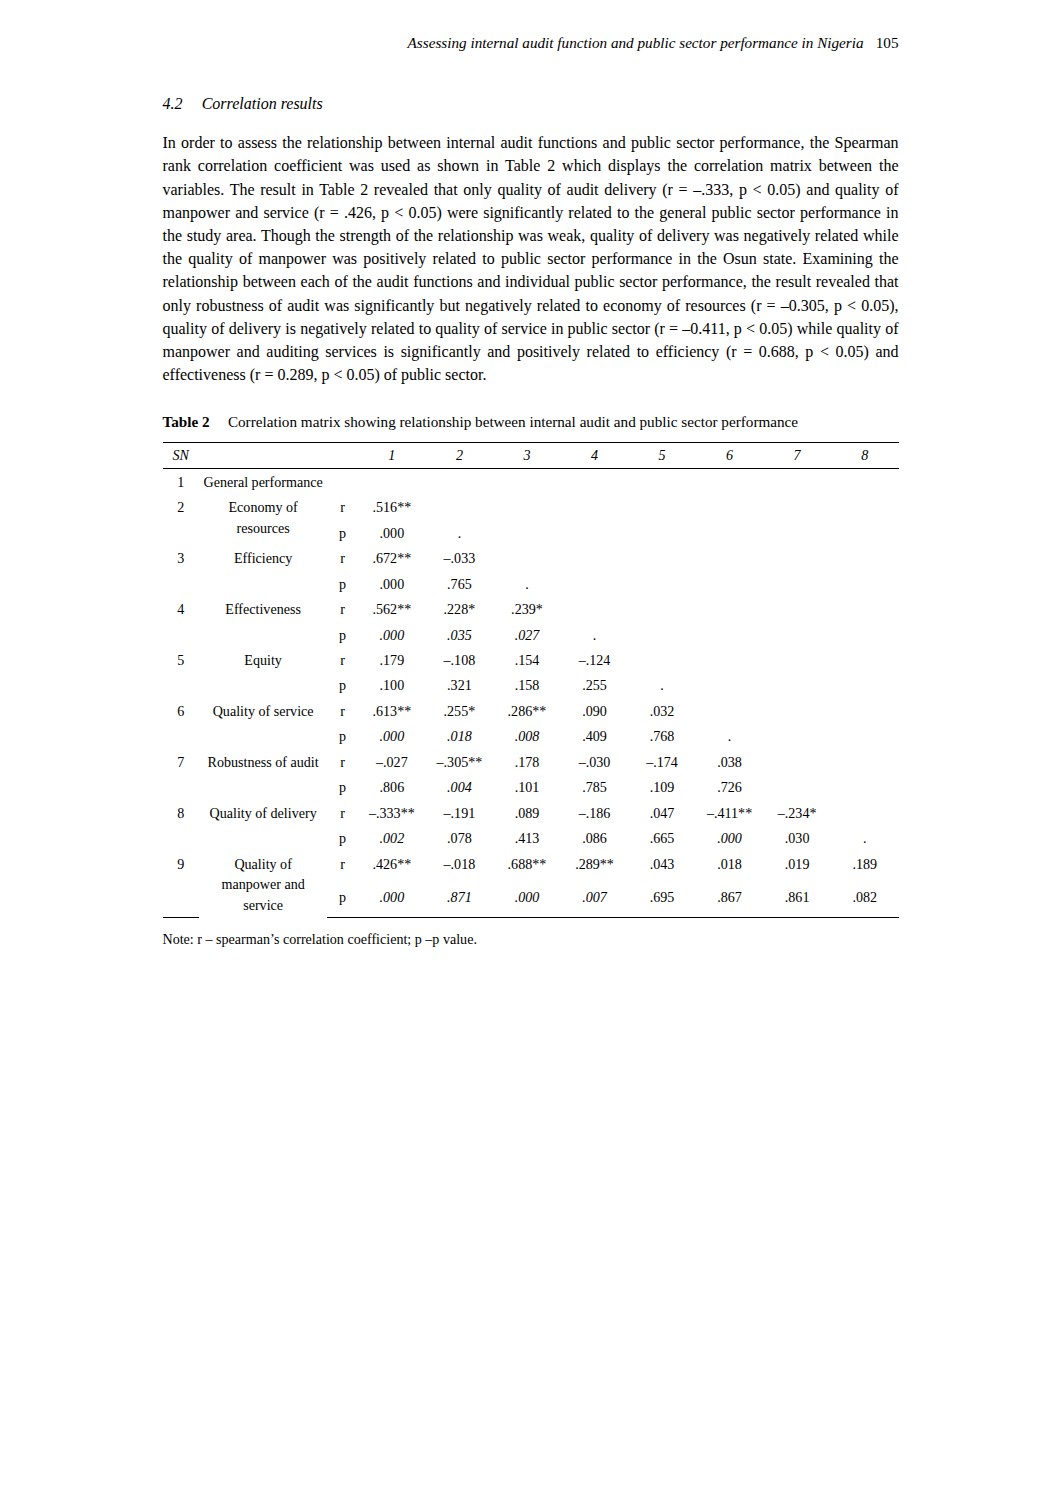Assessing internal audit function and public sector performance in Nigeria 105
4.2 Correlation results
In order to assess the relationship between internal audit functions and public sector performance, the Spearman rank correlation coefficient was used as shown in Table 2 which displays the correlation matrix between the variables. The result in Table 2 revealed that only quality of audit delivery (r = –.333, p < 0.05) and quality of manpower and service (r = .426, p < 0.05) were significantly related to the general public sector performance in the study area. Though the strength of the relationship was weak, quality of delivery was negatively related while the quality of manpower was positively related to public sector performance in the Osun state. Examining the relationship between each of the audit functions and individual public sector performance, the result revealed that only robustness of audit was significantly but negatively related to economy of resources (r = –0.305, p < 0.05), quality of delivery is negatively related to quality of service in public sector (r = –0.411, p < 0.05) while quality of manpower and auditing services is significantly and positively related to efficiency (r = 0.688, p < 0.05) and effectiveness (r = 0.289, p < 0.05) of public sector.
Table 2 Correlation matrix showing relationship between internal audit and public sector performance
| SN | | | 1 | 2 | 3 | 4 | 5 | 6 | 7 | 8 |
| --- | --- | --- | --- | --- | --- | --- | --- | --- | --- | --- |
| 1 | General performance | | | | | | | | | |
| 2 | Economy of resources | r | .516** | | | | | | | |
| | p | .000 | . | | | | | | |
| 3 | Efficiency | r | .672** | –.033 | | | | | | |
| | p | .000 | .765 | . | | | | | |
| 4 | Effectiveness | r | .562** | .228* | .239* | | | | | |
| | p | .000 | .035 | .027 | . | | | | |
| 5 | Equity | r | .179 | –.108 | .154 | –.124 | | | | |
| | p | .100 | .321 | .158 | .255 | . | | | |
| 6 | Quality of service | r | .613** | .255* | .286** | .090 | .032 | | | |
| | p | .000 | .018 | .008 | .409 | .768 | . | | |
| 7 | Robustness of audit | r | –.027 | –.305** | .178 | –.030 | –.174 | .038 | | |
| | p | .806 | .004 | .101 | .785 | .109 | .726 | | |
| 8 | Quality of delivery | r | –.333** | –.191 | .089 | –.186 | .047 | –.411** | –.234* | |
| | p | .002 | .078 | .413 | .086 | .665 | .000 | .030 | . |
| 9 | Quality of manpower and service | r | .426** | –.018 | .688** | .289** | .043 | .018 | .019 | .189 |
| | p | .000 | .871 | .000 | .007 | .695 | .867 | .861 | .082 |
Note: r – spearman’s correlation coefficient; p –p value.